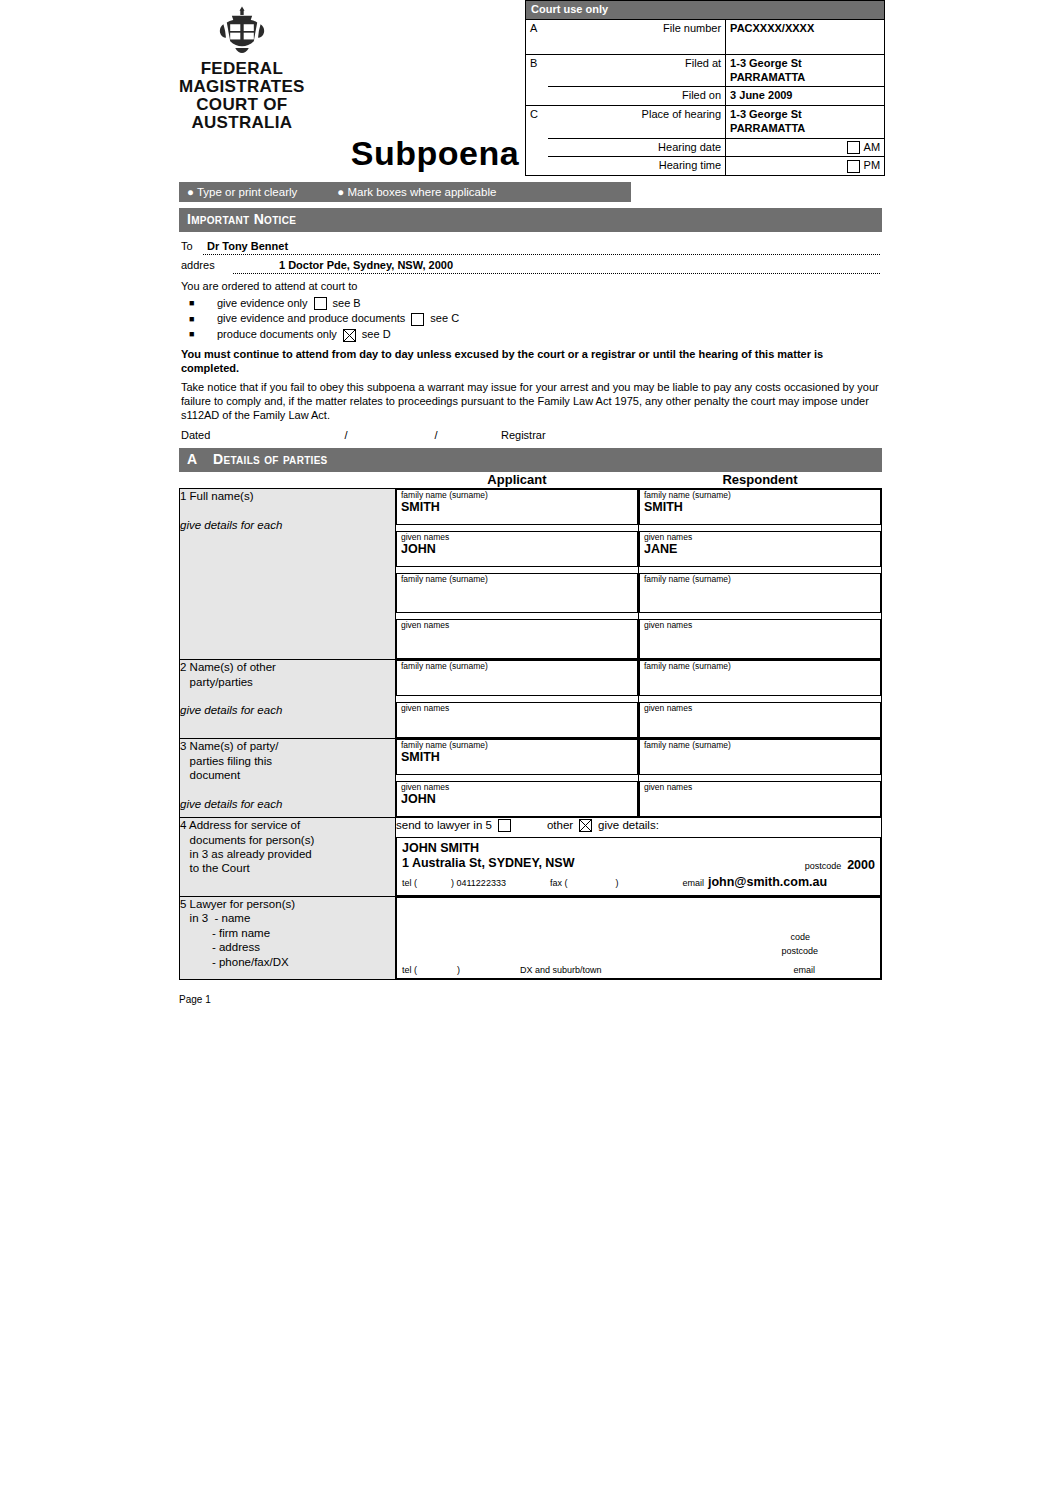FEDERAL
MAGISTRATES
COURT OF
AUSTRALIA
Subpoena
| Court use only |
| A | File number | PACXXXX/XXXX |
| B | Filed at | 1-3 George St PARRAMATTA |
| Filed on | 3 June 2009 |
| C | Place of hearing | 1-3 George St PARRAMATTA |
| Hearing date | AM |
| Hearing time | PM |
● Type or print clearly ● Mark boxes where applicable
Important Notice
To Dr Tony Bennet
addres 1 Doctor Pde, Sydney, NSW, 2000
You are ordered to attend at court to
give evidence only see B
give evidence and produce documents see C
produce documents only see D
You must continue to attend from day to day unless excused by the court or a registrar or until the hearing of this matter is completed.
Take notice that if you fail to obey this subpoena a warrant may issue for your arrest and you may be liable to pay any costs occasioned by your failure to comply and, if the matter relates to proceedings pursuant to the Family Law Act 1975, any other penalty the court may impose under s112AD of the Family Law Act.
Dated / / Registrar
ADetails of parties
| | Applicant | Respondent |
| 1 Full name(s) give details for each | family name (surname) SMITH given names JOHN family name (surname) given names | family name (surname) SMITH given names JANE family name (surname) given names |
| 2 Name(s) of other party/parties give details for each | family name (surname) given names | family name (surname) given names |
| 3 Name(s) of party/ parties filing this document give details for each | family name (surname) SMITH given names JOHN | family name (surname) given names |
| 4 Address for service of documents for person(s) in 3 as already provided to the Court | send to lawyer in 5 other give details: JOHN SMITH 1 Australia St, SYDNEY, NSW postcode 2000 tel ( ) 0411222333 fax ( ) email john@smith.com.au |
| 5 Lawyer for person(s) in 3 - name - firm name - address - phone/fax/DX | code postcode tel ( ) DX and suburb/town email |
Page 1